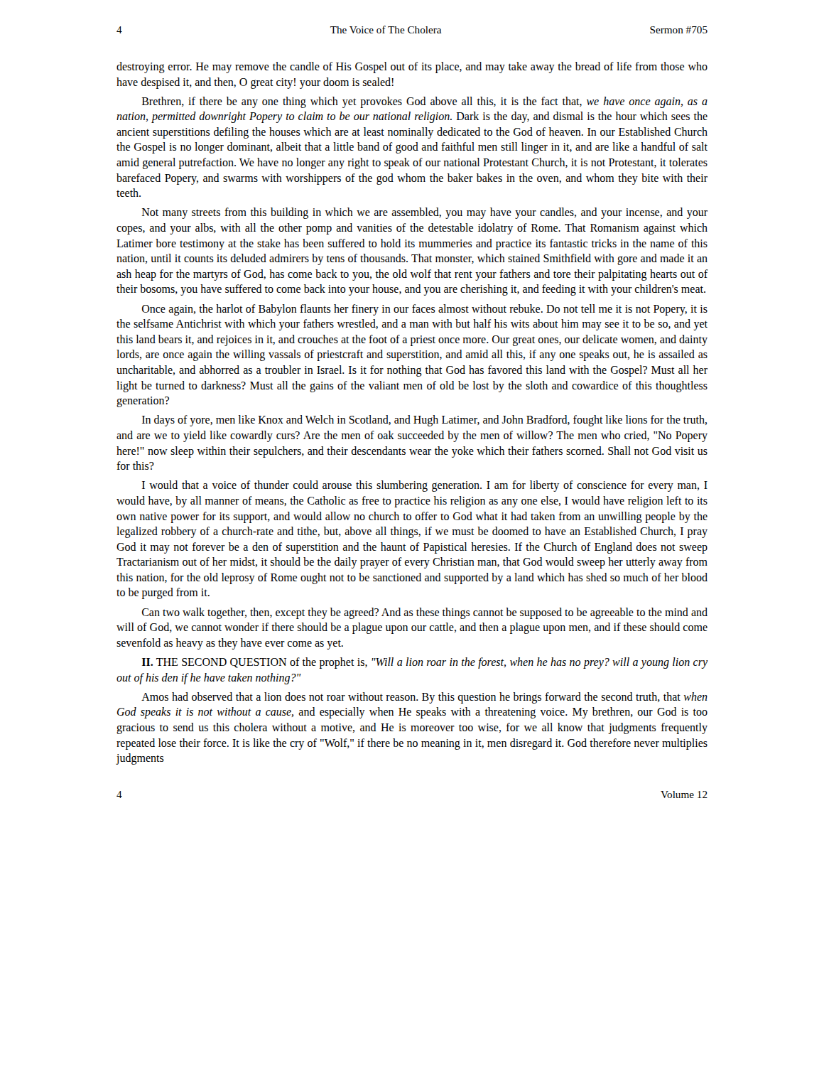4 The Voice of The Cholera Sermon #705
destroying error. He may remove the candle of His Gospel out of its place, and may take away the bread of life from those who have despised it, and then, O great city! your doom is sealed!
Brethren, if there be any one thing which yet provokes God above all this, it is the fact that, we have once again, as a nation, permitted downright Popery to claim to be our national religion. Dark is the day, and dismal is the hour which sees the ancient superstitions defiling the houses which are at least nominally dedicated to the God of heaven. In our Established Church the Gospel is no longer dominant, albeit that a little band of good and faithful men still linger in it, and are like a handful of salt amid general putrefaction. We have no longer any right to speak of our national Protestant Church, it is not Protestant, it tolerates barefaced Popery, and swarms with worshippers of the god whom the baker bakes in the oven, and whom they bite with their teeth.
Not many streets from this building in which we are assembled, you may have your candles, and your incense, and your copes, and your albs, with all the other pomp and vanities of the detestable idolatry of Rome. That Romanism against which Latimer bore testimony at the stake has been suffered to hold its mummeries and practice its fantastic tricks in the name of this nation, until it counts its deluded admirers by tens of thousands. That monster, which stained Smithfield with gore and made it an ash heap for the martyrs of God, has come back to you, the old wolf that rent your fathers and tore their palpitating hearts out of their bosoms, you have suffered to come back into your house, and you are cherishing it, and feeding it with your children's meat.
Once again, the harlot of Babylon flaunts her finery in our faces almost without rebuke. Do not tell me it is not Popery, it is the selfsame Antichrist with which your fathers wrestled, and a man with but half his wits about him may see it to be so, and yet this land bears it, and rejoices in it, and crouches at the foot of a priest once more. Our great ones, our delicate women, and dainty lords, are once again the willing vassals of priestcraft and superstition, and amid all this, if any one speaks out, he is assailed as uncharitable, and abhorred as a troubler in Israel. Is it for nothing that God has favored this land with the Gospel? Must all her light be turned to darkness? Must all the gains of the valiant men of old be lost by the sloth and cowardice of this thoughtless generation?
In days of yore, men like Knox and Welch in Scotland, and Hugh Latimer, and John Bradford, fought like lions for the truth, and are we to yield like cowardly curs? Are the men of oak succeeded by the men of willow? The men who cried, "No Popery here!" now sleep within their sepulchers, and their descendants wear the yoke which their fathers scorned. Shall not God visit us for this?
I would that a voice of thunder could arouse this slumbering generation. I am for liberty of conscience for every man, I would have, by all manner of means, the Catholic as free to practice his religion as any one else, I would have religion left to its own native power for its support, and would allow no church to offer to God what it had taken from an unwilling people by the legalized robbery of a church-rate and tithe, but, above all things, if we must be doomed to have an Established Church, I pray God it may not forever be a den of superstition and the haunt of Papistical heresies. If the Church of England does not sweep Tractarianism out of her midst, it should be the daily prayer of every Christian man, that God would sweep her utterly away from this nation, for the old leprosy of Rome ought not to be sanctioned and supported by a land which has shed so much of her blood to be purged from it.
Can two walk together, then, except they be agreed? And as these things cannot be supposed to be agreeable to the mind and will of God, we cannot wonder if there should be a plague upon our cattle, and then a plague upon men, and if these should come sevenfold as heavy as they have ever come as yet.
II. THE SECOND QUESTION of the prophet is, "Will a lion roar in the forest, when he has no prey? will a young lion cry out of his den if he have taken nothing?"
Amos had observed that a lion does not roar without reason. By this question he brings forward the second truth, that when God speaks it is not without a cause, and especially when He speaks with a threatening voice. My brethren, our God is too gracious to send us this cholera without a motive, and He is moreover too wise, for we all know that judgments frequently repeated lose their force. It is like the cry of "Wolf," if there be no meaning in it, men disregard it. God therefore never multiplies judgments
4 Volume 12